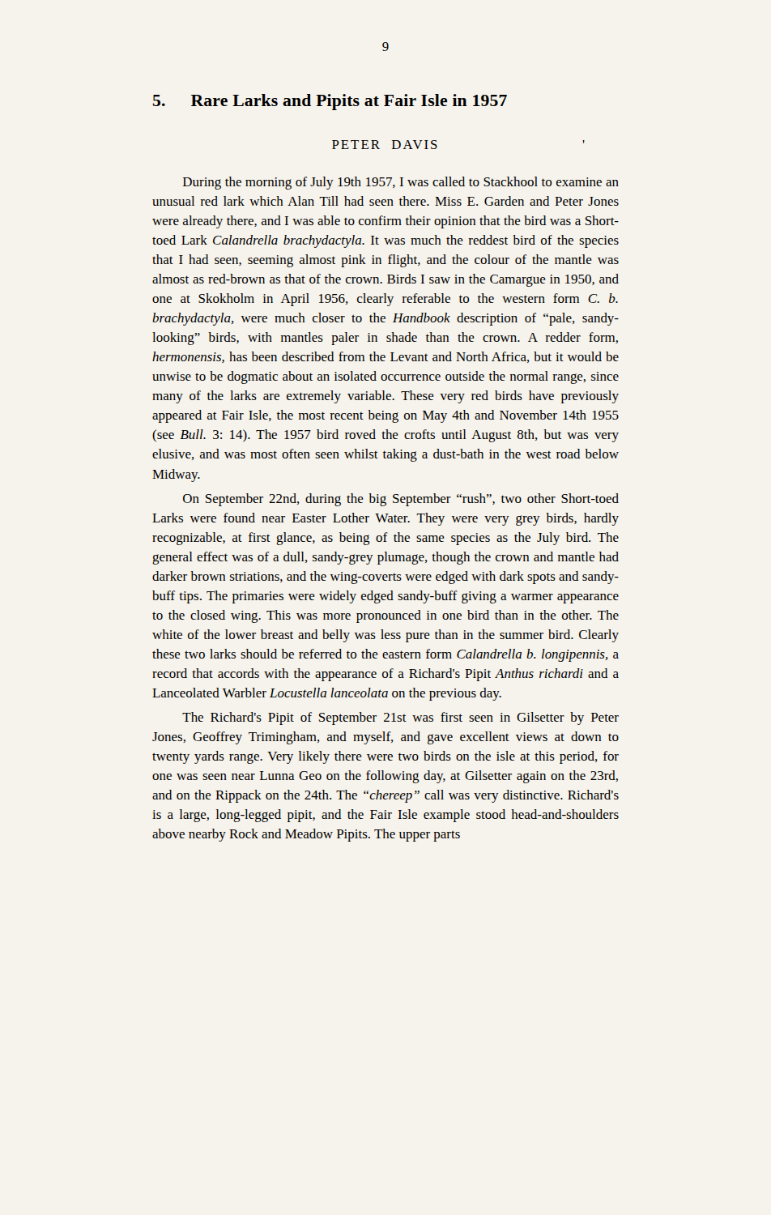9
5. Rare Larks and Pipits at Fair Isle in 1957
PETER DAVIS'
During the morning of July 19th 1957, I was called to Stackhool to examine an unusual red lark which Alan Till had seen there. Miss E. Garden and Peter Jones were already there, and I was able to confirm their opinion that the bird was a Short-toed Lark Calandrella brachydactyla. It was much the reddest bird of the species that I had seen, seeming almost pink in flight, and the colour of the mantle was almost as red-brown as that of the crown. Birds I saw in the Camargue in 1950, and one at Skokholm in April 1956, clearly referable to the western form C. b. brachydactyla, were much closer to the Handbook description of “pale, sandy-looking” birds, with mantles paler in shade than the crown. A redder form, hermonensis, has been described from the Levant and North Africa, but it would be unwise to be dogmatic about an isolated occurrence outside the normal range, since many of the larks are extremely variable. These very red birds have previously appeared at Fair Isle, the most recent being on May 4th and November 14th 1955 (see Bull. 3: 14). The 1957 bird roved the crofts until August 8th, but was very elusive, and was most often seen whilst taking a dust-bath in the west road below Midway.
On September 22nd, during the big September “rush”, two other Short-toed Larks were found near Easter Lother Water. They were very grey birds, hardly recognizable, at first glance, as being of the same species as the July bird. The general effect was of a dull, sandy-grey plumage, though the crown and mantle had darker brown striations, and the wing-coverts were edged with dark spots and sandy-buff tips. The primaries were widely edged sandy-buff giving a warmer appearance to the closed wing. This was more pronounced in one bird than in the other. The white of the lower breast and belly was less pure than in the summer bird. Clearly these two larks should be referred to the eastern form Calandrella b. longipennis, a record that accords with the appearance of a Richard's Pipit Anthus richardi and a Lanceolated Warbler Locustella lanceolata on the previous day.
The Richard's Pipit of September 21st was first seen in Gilsetter by Peter Jones, Geoffrey Trimingham, and myself, and gave excellent views at down to twenty yards range. Very likely there were two birds on the isle at this period, for one was seen near Lunna Geo on the following day, at Gilsetter again on the 23rd, and on the Rippack on the 24th. The “chereep” call was very distinctive. Richard's is a large, long-legged pipit, and the Fair Isle example stood head-and-shoulders above nearby Rock and Meadow Pipits. The upper parts